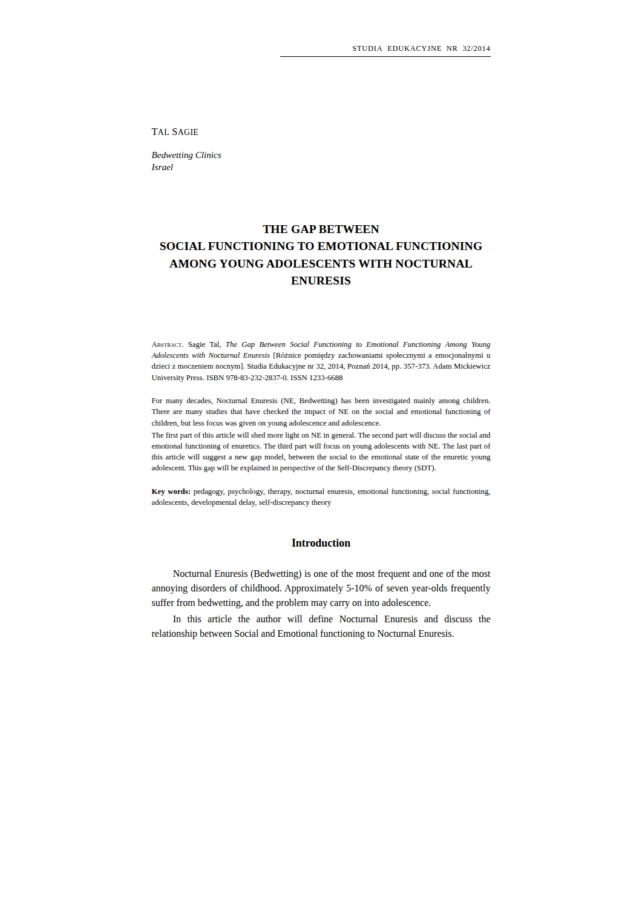STUDIA EDUKACYJNE NR 32/2014
TAL SAGIE
Bedwetting Clinics
Israel
The Gap Between
Social Functioning to Emotional Functioning
Among Young Adolescents with Nocturnal
Enuresis
Abstract. Sagie Tal, The Gap Between Social Functioning to Emotional Functioning Among Young Adolescents with Nocturnal Enuresis [Różnice pomiędzy zachowaniami społecznymi a emocjonalnymi u dzieci z moczeniem nocnym]. Studia Edukacyjne nr 32, 2014, Poznań 2014, pp. 357-373. Adam Mickiewicz University Press. ISBN 978-83-232-2837-0. ISSN 1233-6688
For many decades, Nocturnal Enuresis (NE, Bedwetting) has been investigated mainly among children. There are many studies that have checked the impact of NE on the social and emotional functioning of children, but less focus was given on young adolescence and adolescence.
The first part of this article will shed more light on NE in general. The second part will discuss the social and emotional functioning of enuretics. The third part will focus on young adolescents with NE. The last part of this article will suggest a new gap model, between the social to the emotional state of the enuretic young adolescent. This gap will be explained in perspective of the Self-Discrepancy theory (SDT).
Key words: pedagogy, psychology, therapy, nocturnal enuresis, emotional functioning, social functioning, adolescents, developmental delay, self-discrepancy theory
Introduction
Nocturnal Enuresis (Bedwetting) is one of the most frequent and one of the most annoying disorders of childhood. Approximately 5-10% of seven year-olds frequently suffer from bedwetting, and the problem may carry on into adolescence.
In this article the author will define Nocturnal Enuresis and discuss the relationship between Social and Emotional functioning to Nocturnal Enuresis.